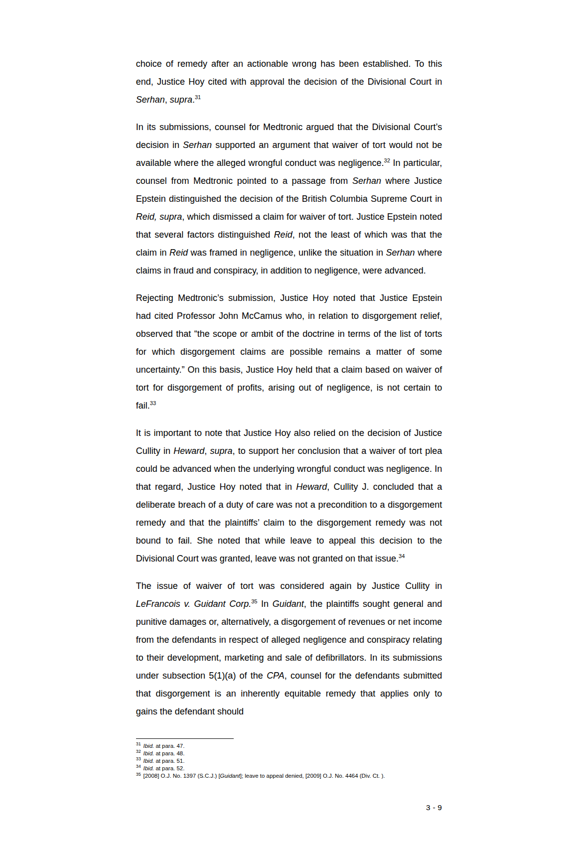choice of remedy after an actionable wrong has been established. To this end, Justice Hoy cited with approval the decision of the Divisional Court in Serhan, supra.31
In its submissions, counsel for Medtronic argued that the Divisional Court’s decision in Serhan supported an argument that waiver of tort would not be available where the alleged wrongful conduct was negligence.32 In particular, counsel from Medtronic pointed to a passage from Serhan where Justice Epstein distinguished the decision of the British Columbia Supreme Court in Reid, supra, which dismissed a claim for waiver of tort. Justice Epstein noted that several factors distinguished Reid, not the least of which was that the claim in Reid was framed in negligence, unlike the situation in Serhan where claims in fraud and conspiracy, in addition to negligence, were advanced.
Rejecting Medtronic’s submission, Justice Hoy noted that Justice Epstein had cited Professor John McCamus who, in relation to disgorgement relief, observed that “the scope or ambit of the doctrine in terms of the list of torts for which disgorgement claims are possible remains a matter of some uncertainty.” On this basis, Justice Hoy held that a claim based on waiver of tort for disgorgement of profits, arising out of negligence, is not certain to fail.33
It is important to note that Justice Hoy also relied on the decision of Justice Cullity in Heward, supra, to support her conclusion that a waiver of tort plea could be advanced when the underlying wrongful conduct was negligence. In that regard, Justice Hoy noted that in Heward, Cullity J. concluded that a deliberate breach of a duty of care was not a precondition to a disgorgement remedy and that the plaintiffs’ claim to the disgorgement remedy was not bound to fail. She noted that while leave to appeal this decision to the Divisional Court was granted, leave was not granted on that issue.34
The issue of waiver of tort was considered again by Justice Cullity in LeFrancois v. Guidant Corp.35 In Guidant, the plaintiffs sought general and punitive damages or, alternatively, a disgorgement of revenues or net income from the defendants in respect of alleged negligence and conspiracy relating to their development, marketing and sale of defibrillators. In its submissions under subsection 5(1)(a) of the CPA, counsel for the defendants submitted that disgorgement is an inherently equitable remedy that applies only to gains the defendant should
31 Ibid. at para. 47.
32 Ibid. at para. 48.
33 Ibid. at para. 51.
34 Ibid. at para. 52.
35 [2008] O.J. No. 1397 (S.C.J.) [Guidant]; leave to appeal denied, [2009] O.J. No. 4464 (Div. Ct. ).
3 - 9